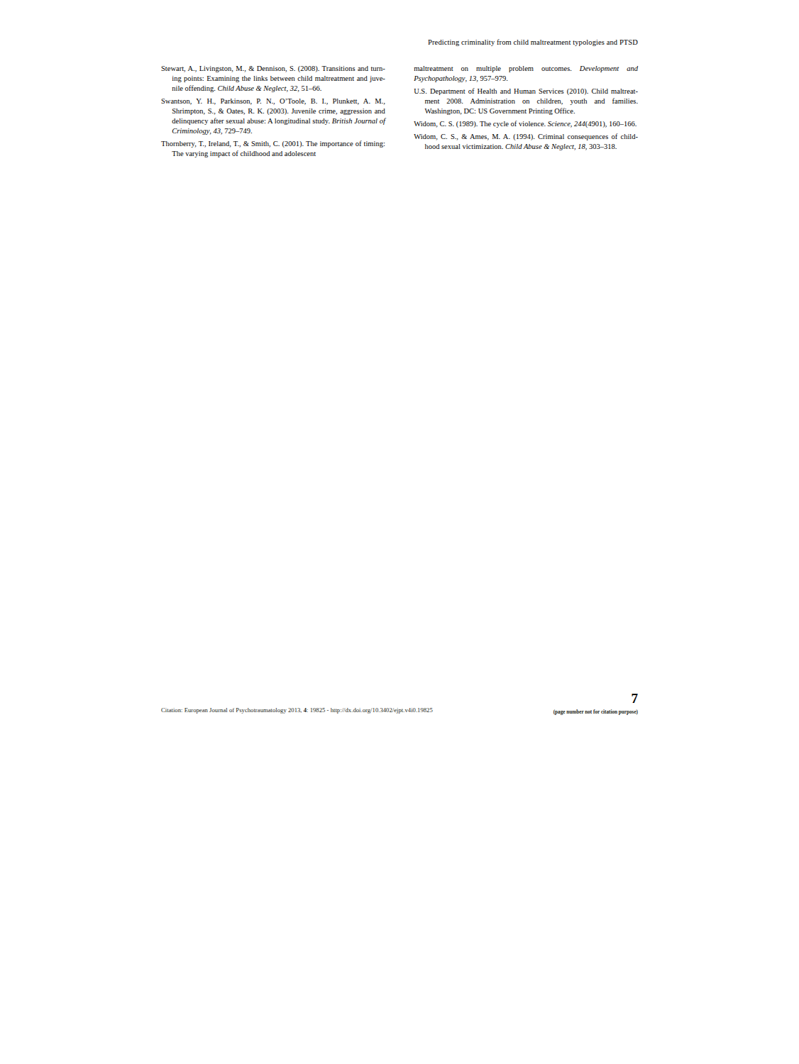Predicting criminality from child maltreatment typologies and PTSD
Stewart, A., Livingston, M., & Dennison, S. (2008). Transitions and turning points: Examining the links between child maltreatment and juvenile offending. Child Abuse & Neglect, 32, 51–66.
Swantson, Y. H., Parkinson, P. N., O’Toole, B. I., Plunkett, A. M., Shrimpton, S., & Oates, R. K. (2003). Juvenile crime, aggression and delinquency after sexual abuse: A longitudinal study. British Journal of Criminology, 43, 729–749.
Thornberry, T., Ireland, T., & Smith, C. (2001). The importance of timing: The varying impact of childhood and adolescent
maltreatment on multiple problem outcomes. Development and Psychopathology, 13, 957–979.
U.S. Department of Health and Human Services (2010). Child maltreatment 2008. Administration on children, youth and families. Washington, DC: US Government Printing Office.
Widom, C. S. (1989). The cycle of violence. Science, 244(4901), 160–166.
Widom, C. S., & Ames, M. A. (1994). Criminal consequences of childhood sexual victimization. Child Abuse & Neglect, 18, 303–318.
Citation: European Journal of Psychotraumatology 2013, 4: 19825 - http://dx.doi.org/10.3402/ejpt.v4i0.19825
7 (page number not for citation purpose)